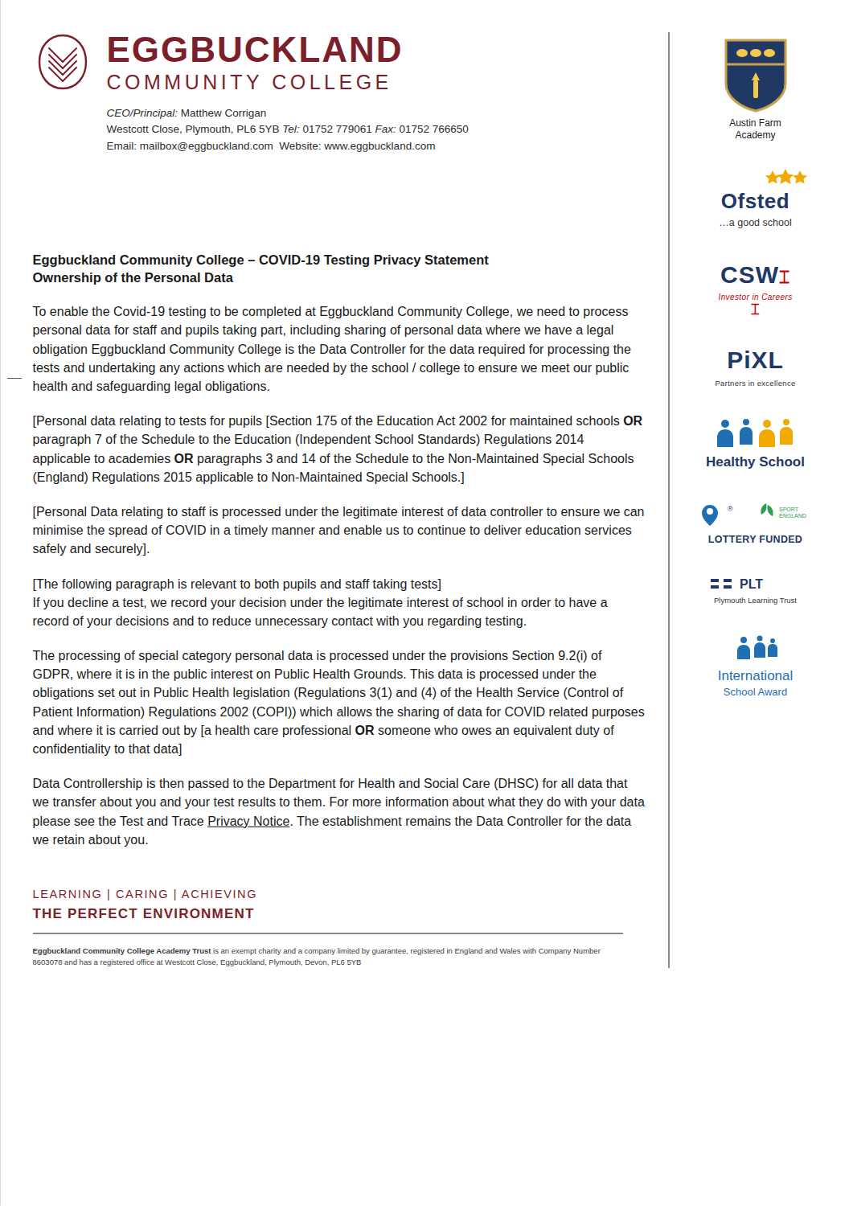EGGBUCKLAND
COMMUNITY COLLEGE
CEO/Principal: Matthew Corrigan
Westcott Close, Plymouth, PL6 5YB Tel: 01752 779061 Fax: 01752 766650
Email: mailbox@eggbuckland.com Website: www.eggbuckland.com
Eggbuckland Community College – COVID-19 Testing Privacy Statement Ownership of the Personal Data
To enable the Covid-19 testing to be completed at Eggbuckland Community College, we need to process personal data for staff and pupils taking part, including sharing of personal data where we have a legal obligation Eggbuckland Community College is the Data Controller for the data required for processing the tests and undertaking any actions which are needed by the school / college to ensure we meet our public health and safeguarding legal obligations.
[Personal data relating to tests for pupils [Section 175 of the Education Act 2002 for maintained schools OR paragraph 7 of the Schedule to the Education (Independent School Standards) Regulations 2014 applicable to academies OR paragraphs 3 and 14 of the Schedule to the Non-Maintained Special Schools (England) Regulations 2015 applicable to Non-Maintained Special Schools.]
[Personal Data relating to staff is processed under the legitimate interest of data controller to ensure we can minimise the spread of COVID in a timely manner and enable us to continue to deliver education services safely and securely].
[The following paragraph is relevant to both pupils and staff taking tests]
If you decline a test, we record your decision under the legitimate interest of school in order to have a record of your decisions and to reduce unnecessary contact with you regarding testing.
The processing of special category personal data is processed under the provisions Section 9.2(i) of GDPR, where it is in the public interest on Public Health Grounds. This data is processed under the obligations set out in Public Health legislation (Regulations 3(1) and (4) of the Health Service (Control of Patient Information) Regulations 2002 (COPI)) which allows the sharing of data for COVID related purposes and where it is carried out by [a health care professional OR someone who owes an equivalent duty of confidentiality to that data]
Data Controllership is then passed to the Department for Health and Social Care (DHSC) for all data that we transfer about you and your test results to them. For more information about what they do with your data please see the Test and Trace Privacy Notice. The establishment remains the Data Controller for the data we retain about you.
LEARNING | CARING | ACHIEVING THE PERFECT ENVIRONMENT
Eggbuckland Community College Academy Trust is an exempt charity and a company limited by guarantee, registered in England and Wales with Company Number 8603078 and has a registered office at Westcott Close, Eggbuckland, Plymouth, Devon, PL6 5YB
Austin Farm
Academy
Ofsted
…a good school
CSW⌶
Investor in Careers
⌶
PiXL
Partners in excellence
Healthy School
® SPORT ENGLAND
LOTTERY FUNDED
PLT
Plymouth Learning Trust
International
School Award